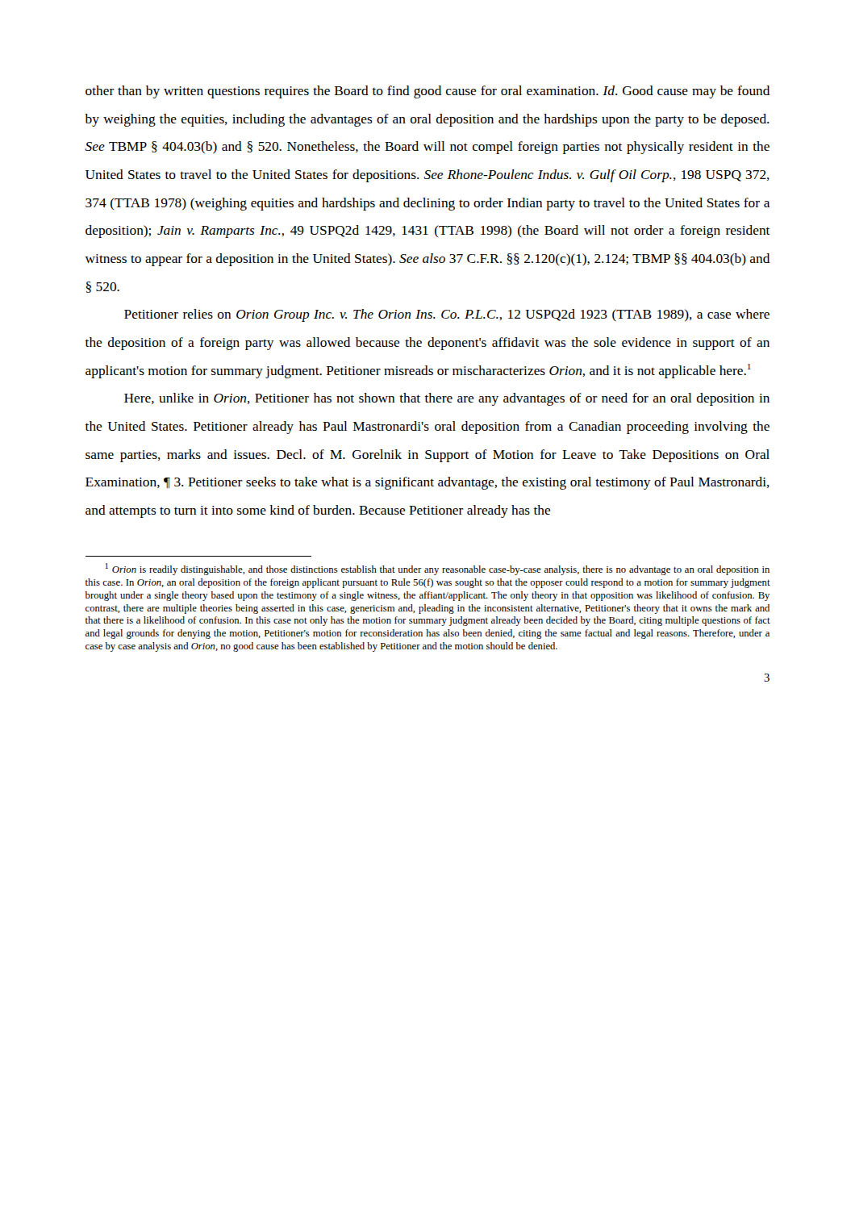other than by written questions requires the Board to find good cause for oral examination. Id. Good cause may be found by weighing the equities, including the advantages of an oral deposition and the hardships upon the party to be deposed. See TBMP § 404.03(b) and § 520. Nonetheless, the Board will not compel foreign parties not physically resident in the United States to travel to the United States for depositions. See Rhone-Poulenc Indus. v. Gulf Oil Corp., 198 USPQ 372, 374 (TTAB 1978) (weighing equities and hardships and declining to order Indian party to travel to the United States for a deposition); Jain v. Ramparts Inc., 49 USPQ2d 1429, 1431 (TTAB 1998) (the Board will not order a foreign resident witness to appear for a deposition in the United States). See also 37 C.F.R. §§ 2.120(c)(1), 2.124; TBMP §§ 404.03(b) and § 520.
Petitioner relies on Orion Group Inc. v. The Orion Ins. Co. P.L.C., 12 USPQ2d 1923 (TTAB 1989), a case where the deposition of a foreign party was allowed because the deponent's affidavit was the sole evidence in support of an applicant's motion for summary judgment. Petitioner misreads or mischaracterizes Orion, and it is not applicable here.1
Here, unlike in Orion, Petitioner has not shown that there are any advantages of or need for an oral deposition in the United States. Petitioner already has Paul Mastronardi's oral deposition from a Canadian proceeding involving the same parties, marks and issues. Decl. of M. Gorelnik in Support of Motion for Leave to Take Depositions on Oral Examination, ¶ 3. Petitioner seeks to take what is a significant advantage, the existing oral testimony of Paul Mastronardi, and attempts to turn it into some kind of burden. Because Petitioner already has the
1 Orion is readily distinguishable, and those distinctions establish that under any reasonable case-by-case analysis, there is no advantage to an oral deposition in this case. In Orion, an oral deposition of the foreign applicant pursuant to Rule 56(f) was sought so that the opposer could respond to a motion for summary judgment brought under a single theory based upon the testimony of a single witness, the affiant/applicant. The only theory in that opposition was likelihood of confusion. By contrast, there are multiple theories being asserted in this case, genericism and, pleading in the inconsistent alternative, Petitioner's theory that it owns the mark and that there is a likelihood of confusion. In this case not only has the motion for summary judgment already been decided by the Board, citing multiple questions of fact and legal grounds for denying the motion, Petitioner's motion for reconsideration has also been denied, citing the same factual and legal reasons. Therefore, under a case by case analysis and Orion, no good cause has been established by Petitioner and the motion should be denied.
3